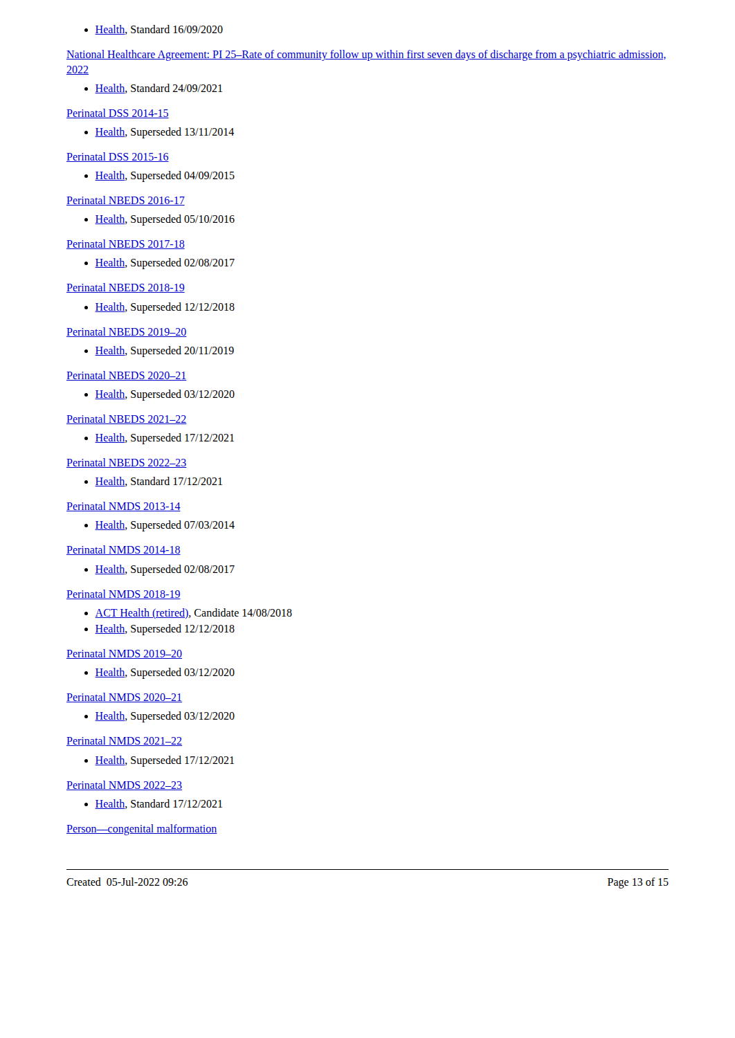Health, Standard 16/09/2020
National Healthcare Agreement: PI 25–Rate of community follow up within first seven days of discharge from a psychiatric admission, 2022
Health, Standard 24/09/2021
Perinatal DSS 2014-15
Health, Superseded 13/11/2014
Perinatal DSS 2015-16
Health, Superseded 04/09/2015
Perinatal NBEDS 2016-17
Health, Superseded 05/10/2016
Perinatal NBEDS 2017-18
Health, Superseded 02/08/2017
Perinatal NBEDS 2018-19
Health, Superseded 12/12/2018
Perinatal NBEDS 2019–20
Health, Superseded 20/11/2019
Perinatal NBEDS 2020–21
Health, Superseded 03/12/2020
Perinatal NBEDS 2021–22
Health, Superseded 17/12/2021
Perinatal NBEDS 2022–23
Health, Standard 17/12/2021
Perinatal NMDS 2013-14
Health, Superseded 07/03/2014
Perinatal NMDS 2014-18
Health, Superseded 02/08/2017
Perinatal NMDS 2018-19
ACT Health (retired), Candidate 14/08/2018
Health, Superseded 12/12/2018
Perinatal NMDS 2019–20
Health, Superseded 03/12/2020
Perinatal NMDS 2020–21
Health, Superseded 03/12/2020
Perinatal NMDS 2021–22
Health, Superseded 17/12/2021
Perinatal NMDS 2022–23
Health, Standard 17/12/2021
Person—congenital malformation
Created 05-Jul-2022 09:26 Page 13 of 15